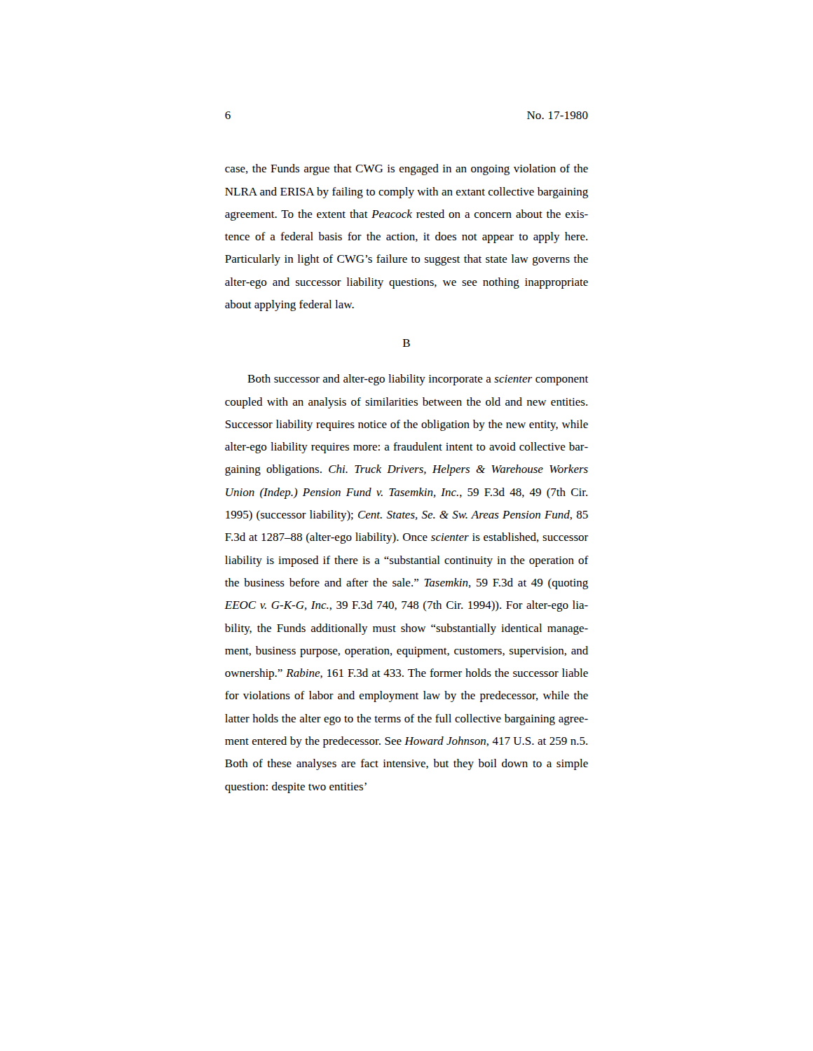6 No. 17-1980
case, the Funds argue that CWG is engaged in an ongoing violation of the NLRA and ERISA by failing to comply with an extant collective bargaining agreement. To the extent that Peacock rested on a concern about the existence of a federal basis for the action, it does not appear to apply here. Particularly in light of CWG’s failure to suggest that state law governs the alter-ego and successor liability questions, we see nothing inappropriate about applying federal law.
B
Both successor and alter-ego liability incorporate a scienter component coupled with an analysis of similarities between the old and new entities. Successor liability requires notice of the obligation by the new entity, while alter-ego liability requires more: a fraudulent intent to avoid collective bargaining obligations. Chi. Truck Drivers, Helpers & Warehouse Workers Union (Indep.) Pension Fund v. Tasemkin, Inc., 59 F.3d 48, 49 (7th Cir. 1995) (successor liability); Cent. States, Se. & Sw. Areas Pension Fund, 85 F.3d at 1287–88 (alter-ego liability). Once scienter is established, successor liability is imposed if there is a “substantial continuity in the operation of the business before and after the sale.” Tasemkin, 59 F.3d at 49 (quoting EEOC v. G-K-G, Inc., 39 F.3d 740, 748 (7th Cir. 1994)). For alter-ego liability, the Funds additionally must show “substantially identical management, business purpose, operation, equipment, customers, supervision, and ownership.” Rabine, 161 F.3d at 433. The former holds the successor liable for violations of labor and employment law by the predecessor, while the latter holds the alter ego to the terms of the full collective bargaining agreement entered by the predecessor. See Howard Johnson, 417 U.S. at 259 n.5. Both of these analyses are fact intensive, but they boil down to a simple question: despite two entities’